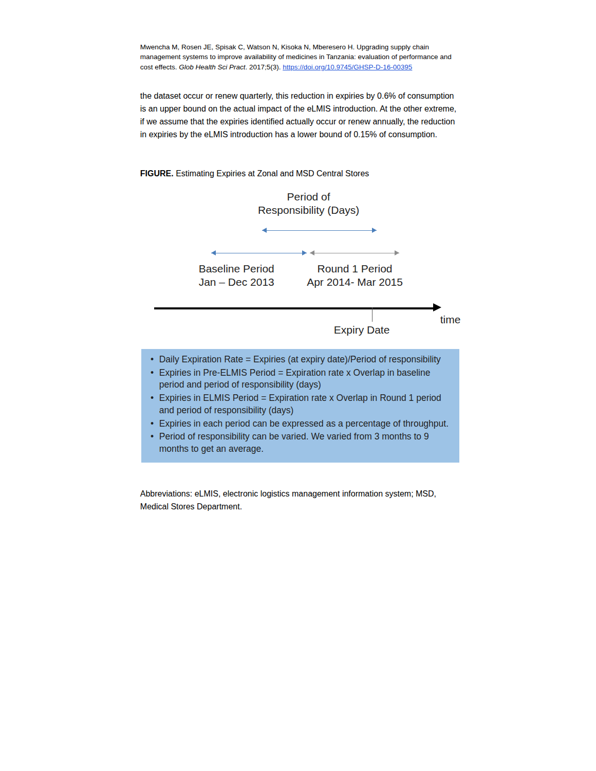Mwencha M, Rosen JE, Spisak C, Watson N, Kisoka N, Mberesero H. Upgrading supply chain management systems to improve availability of medicines in Tanzania: evaluation of performance and cost effects. Glob Health Sci Pract. 2017;5(3). https://doi.org/10.9745/GHSP-D-16-00395
the dataset occur or renew quarterly, this reduction in expiries by 0.6% of consumption is an upper bound on the actual impact of the eLMIS introduction. At the other extreme, if we assume that the expiries identified actually occur or renew annually, the reduction in expiries by the eLMIS introduction has a lower bound of 0.15% of consumption.
FIGURE. Estimating Expiries at Zonal and MSD Central Stores
Period of
Responsibility (Days)
Baseline Period
Jan – Dec 2013
Round 1 Period
Apr 2014- Mar 2015
time
Expiry Date
Daily Expiration Rate = Expiries (at expiry date)/Period of responsibility
Expiries in Pre-ELMIS Period = Expiration rate x Overlap in baseline period and period of responsibility (days)
Expiries in ELMIS Period = Expiration rate x Overlap in Round 1 period and period of responsibility (days)
Expiries in each period can be expressed as a percentage of throughput.
Period of responsibility can be varied. We varied from 3 months to 9 months to get an average.
Abbreviations: eLMIS, electronic logistics management information system; MSD, Medical Stores Department.